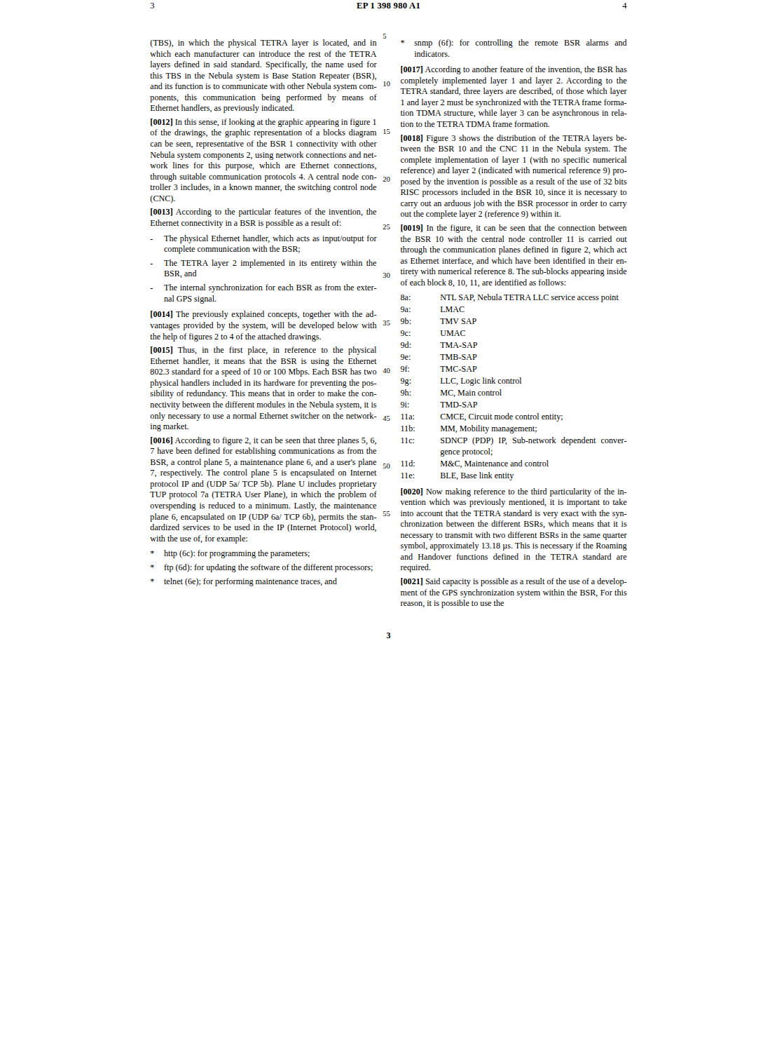3
EP 1 398 980 A1
4
(TBS), in which the physical TETRA layer is located, and in which each manufacturer can introduce the rest of the TETRA layers defined in said standard. Specifically, the name used for this TBS in the Nebula system is Base Station Repeater (BSR), and its function is to communicate with other Nebula system components, this communication being performed by means of Ethernet handlers, as previously indicated.
[0012] In this sense, if looking at the graphic appearing in figure 1 of the drawings, the graphic representation of a blocks diagram can be seen, representative of the BSR 1 connectivity with other Nebula system components 2, using network connections and network lines for this purpose, which are Ethernet connections, through suitable communication protocols 4. A central node controller 3 includes, in a known manner, the switching control node (CNC).
[0013] According to the particular features of the invention, the Ethernet connectivity in a BSR is possible as a result of:
The physical Ethernet handler, which acts as input/output for complete communication with the BSR;
The TETRA layer 2 implemented in its entirety within the BSR, and
The internal synchronization for each BSR as from the external GPS signal.
[0014] The previously explained concepts, together with the advantages provided by the system, will be developed below with the help of figures 2 to 4 of the attached drawings.
[0015] Thus, in the first place, in reference to the physical Ethernet handler, it means that the BSR is using the Ethernet 802.3 standard for a speed of 10 or 100 Mbps. Each BSR has two physical handlers included in its hardware for preventing the possibility of redundancy. This means that in order to make the connectivity between the different modules in the Nebula system, it is only necessary to use a normal Ethernet switcher on the networking market.
[0016] According to figure 2, it can be seen that three planes 5, 6, 7 have been defined for establishing communications as from the BSR, a control plane 5, a maintenance plane 6, and a user's plane 7, respectively. The control plane 5 is encapsulated on Internet protocol IP and (UDP 5a/ TCP 5b). Plane U includes proprietary TUP protocol 7a (TETRA User Plane), in which the problem of overspending is reduced to a minimum. Lastly, the maintenance plane 6, encapsulated on IP (UDP 6a/ TCP 6b), permits the standardized services to be used in the IP (Internet Protocol) world, with the use of, for example:
http (6c): for programming the parameters;
ftp (6d): for updating the software of the different processors;
telnet (6e); for performing maintenance traces, and
snmp (6f): for controlling the remote BSR alarms and indicators.
[0017] According to another feature of the invention, the BSR has completely implemented layer 1 and layer 2. According to the TETRA standard, three layers are described, of those which layer 1 and layer 2 must be synchronized with the TETRA frame formation TDMA structure, while layer 3 can be asynchronous in relation to the TETRA TDMA frame formation.
[0018] Figure 3 shows the distribution of the TETRA layers between the BSR 10 and the CNC 11 in the Nebula system. The complete implementation of layer 1 (with no specific numerical reference) and layer 2 (indicated with numerical reference 9) proposed by the invention is possible as a result of the use of 32 bits RISC processors included in the BSR 10, since it is necessary to carry out an arduous job with the BSR processor in order to carry out the complete layer 2 (reference 9) within it.
[0019] In the figure, it can be seen that the connection between the BSR 10 with the central node controller 11 is carried out through the communication planes defined in figure 2, which act as Ethernet interface, and which have been identified in their entirety with numerical reference 8. The sub-blocks appearing inside of each block 8, 10, 11, are identified as follows:
8a:
NTL SAP, Nebula TETRA LLC service access point
9a:
LMAC
9b:
TMV SAP
9c:
UMAC
9d:
TMA-SAP
9e:
TMB-SAP
9f:
TMC-SAP
9g:
LLC, Logic link control
9h:
MC, Main control
9i:
TMD-SAP
11a:
CMCE, Circuit mode control entity;
11b:
MM, Mobility management;
11c:
SDNCP (PDP) IP, Sub-network dependent convergence protocol;
11d:
M&C, Maintenance and control
11e:
BLE, Base link entity
[0020] Now making reference to the third particularity of the invention which was previously mentioned, it is important to take into account that the TETRA standard is very exact with the synchronization between the different BSRs, which means that it is necessary to transmit with two different BSRs in the same quarter symbol, approximately 13.18 µs. This is necessary if the Roaming and Handover functions defined in the TETRA standard are required.
[0021] Said capacity is possible as a result of the use of a development of the GPS synchronization system within the BSR, For this reason, it is possible to use the
5 10 15 20 25 30 35 40 45 50 55
3